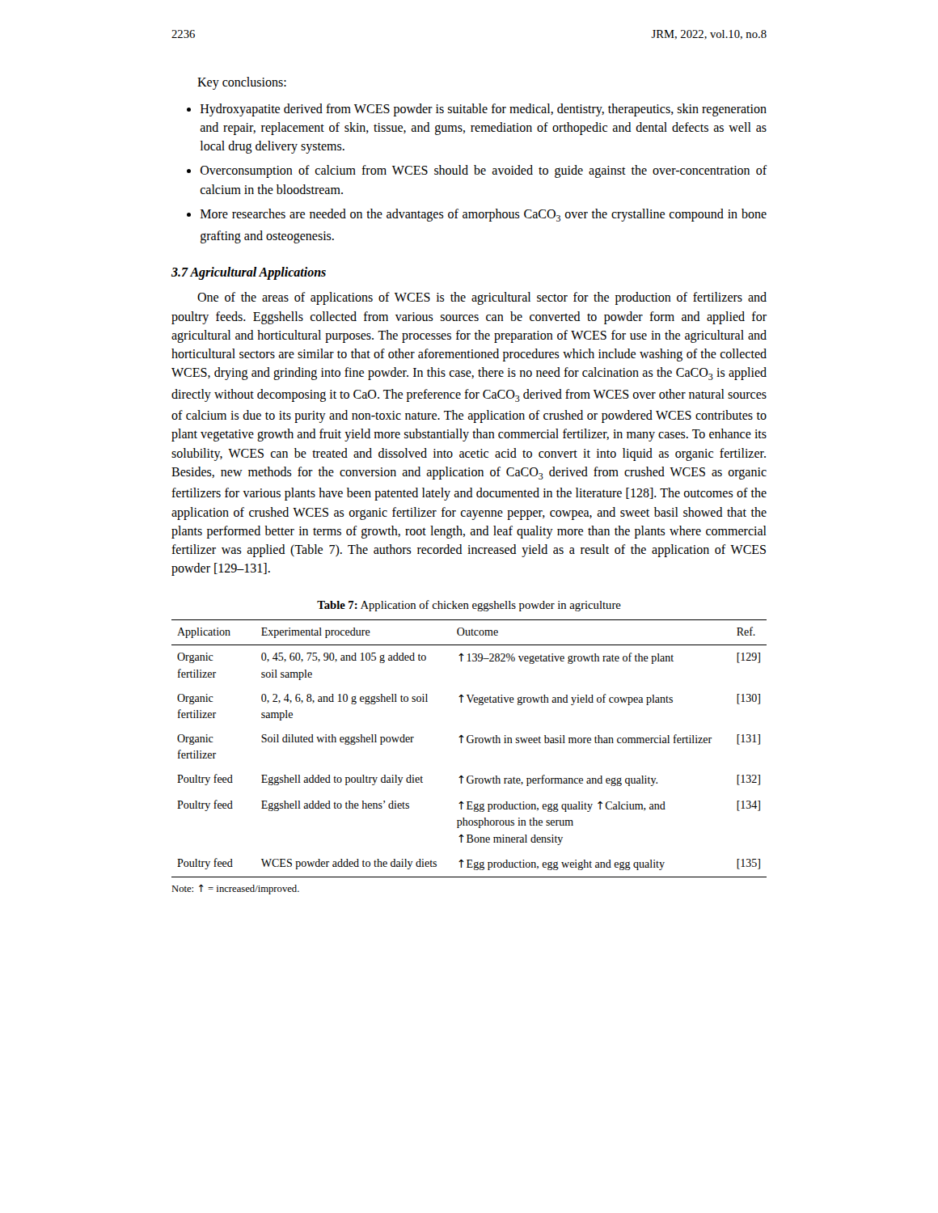2236 JRM, 2022, vol.10, no.8
Key conclusions:
Hydroxyapatite derived from WCES powder is suitable for medical, dentistry, therapeutics, skin regeneration and repair, replacement of skin, tissue, and gums, remediation of orthopedic and dental defects as well as local drug delivery systems.
Overconsumption of calcium from WCES should be avoided to guide against the over-concentration of calcium in the bloodstream.
More researches are needed on the advantages of amorphous CaCO3 over the crystalline compound in bone grafting and osteogenesis.
3.7 Agricultural Applications
One of the areas of applications of WCES is the agricultural sector for the production of fertilizers and poultry feeds. Eggshells collected from various sources can be converted to powder form and applied for agricultural and horticultural purposes. The processes for the preparation of WCES for use in the agricultural and horticultural sectors are similar to that of other aforementioned procedures which include washing of the collected WCES, drying and grinding into fine powder. In this case, there is no need for calcination as the CaCO3 is applied directly without decomposing it to CaO. The preference for CaCO3 derived from WCES over other natural sources of calcium is due to its purity and non-toxic nature. The application of crushed or powdered WCES contributes to plant vegetative growth and fruit yield more substantially than commercial fertilizer, in many cases. To enhance its solubility, WCES can be treated and dissolved into acetic acid to convert it into liquid as organic fertilizer. Besides, new methods for the conversion and application of CaCO3 derived from crushed WCES as organic fertilizers for various plants have been patented lately and documented in the literature [128]. The outcomes of the application of crushed WCES as organic fertilizer for cayenne pepper, cowpea, and sweet basil showed that the plants performed better in terms of growth, root length, and leaf quality more than the plants where commercial fertilizer was applied (Table 7). The authors recorded increased yield as a result of the application of WCES powder [129–131].
Table 7: Application of chicken eggshells powder in agriculture
| Application | Experimental procedure | Outcome | Ref. |
| --- | --- | --- | --- |
| Organic fertilizer | 0, 45, 60, 75, 90, and 105 g added to soil sample | ↑ 139–282% vegetative growth rate of the plant | [129] |
| Organic fertilizer | 0, 2, 4, 6, 8, and 10 g eggshell to soil sample | ↑ Vegetative growth and yield of cowpea plants | [130] |
| Organic fertilizer | Soil diluted with eggshell powder | ↑ Growth in sweet basil more than commercial fertilizer | [131] |
| Poultry feed | Eggshell added to poultry daily diet | ↑ Growth rate, performance and egg quality. | [132] |
| Poultry feed | Eggshell added to the hens’ diets | ↑ Egg production, egg quality ↑ Calcium, and phosphorous in the serum ↑ Bone mineral density | [134] |
| Poultry feed | WCES powder added to the daily diets | ↑ Egg production, egg weight and egg quality | [135] |
Note: ↑ = increased/improved.